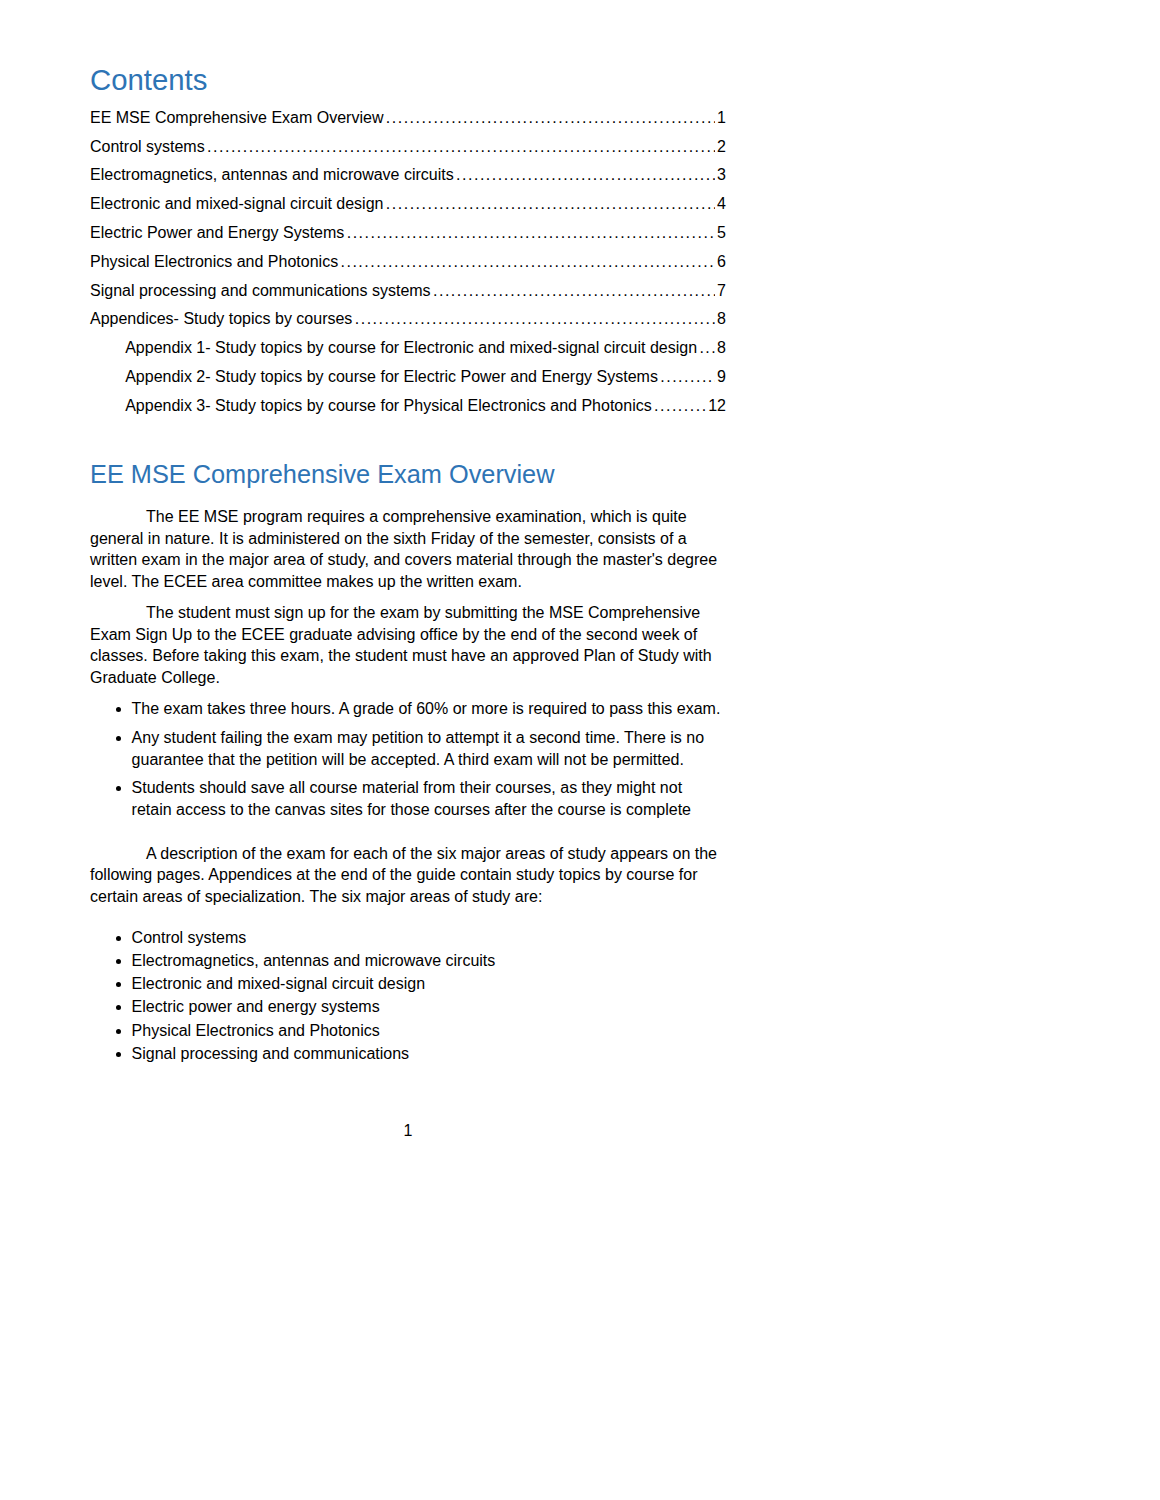Contents
EE MSE Comprehensive Exam Overview .................................................................................................. 1
Control systems ..................................................................................................................... 2
Electromagnetics, antennas and microwave circuits ................................................................... 3
Electronic and mixed-signal circuit design ................................................................................. 4
Electric Power and Energy Systems ............................................................................................. 5
Physical Electronics and Photonics .............................................................................................. 6
Signal processing and communications systems ......................................................................... 7
Appendices- Study topics by courses ............................................................................................ 8
Appendix 1- Study topics by course for Electronic and mixed-signal circuit design ............................. 8
Appendix 2- Study topics by course for Electric Power and Energy Systems ...................................... 9
Appendix 3- Study topics by course for Physical Electronics and Photonics ...................................... 12
EE MSE Comprehensive Exam Overview
The EE MSE program requires a comprehensive examination, which is quite general in nature. It is administered on the sixth Friday of the semester, consists of a written exam in the major area of study, and covers material through the master's degree level. The ECEE area committee makes up the written exam.
The student must sign up for the exam by submitting the MSE Comprehensive Exam Sign Up to the ECEE graduate advising office by the end of the second week of classes. Before taking this exam, the student must have an approved Plan of Study with Graduate College.
The exam takes three hours. A grade of 60% or more is required to pass this exam.
Any student failing the exam may petition to attempt it a second time. There is no guarantee that the petition will be accepted. A third exam will not be permitted.
Students should save all course material from their courses, as they might not retain access to the canvas sites for those courses after the course is complete
A description of the exam for each of the six major areas of study appears on the following pages. Appendices at the end of the guide contain study topics by course for certain areas of specialization. The six major areas of study are:
Control systems
Electromagnetics, antennas and microwave circuits
Electronic and mixed-signal circuit design
Electric power and energy systems
Physical Electronics and Photonics
Signal processing and communications
1